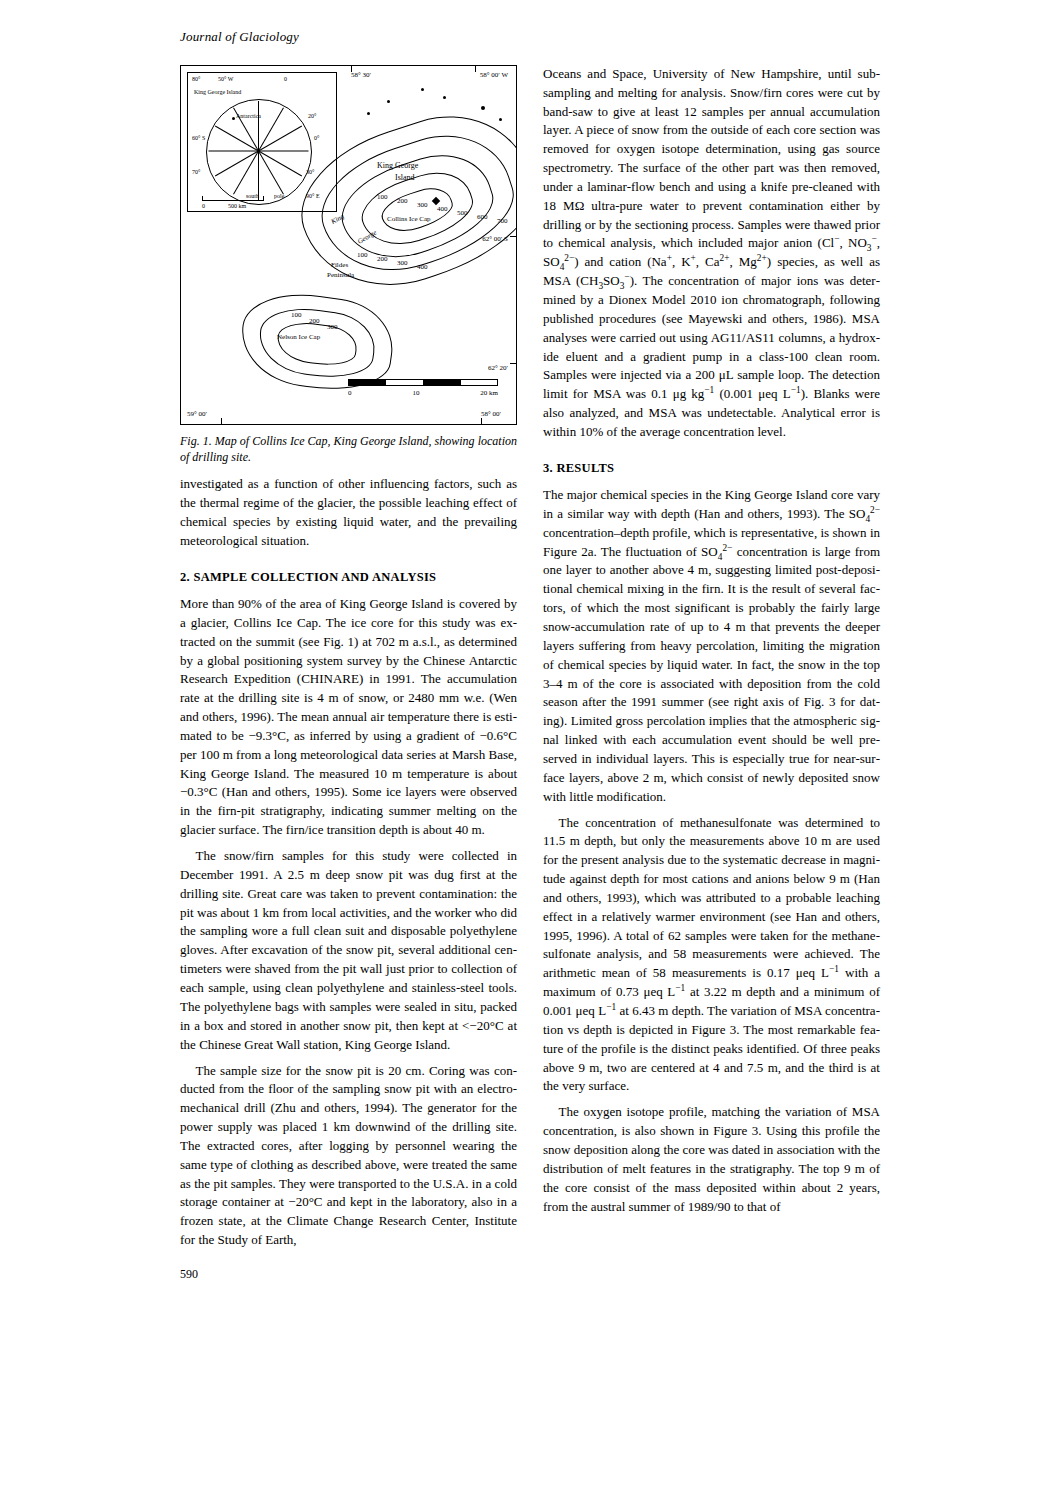Journal of Glaciology
80° 50° W 0 King George Island
Antarctica 20° 0° 60° S 70° 30° south pole 90° E
0 500 km
58° 30′ 58° 00′ W 62° 00′ S 62° 20′ 59° 00′ 58° 00′
King George Island King George Collins Ice Cap Fildes Peninsula Nelson Ice Cap 100 200 300 400 500 600 700 100 200 300 400 100 200 300
01020 km
Fig. 1. Map of Collins Ice Cap, King George Island, showing location of drilling site.
investigated as a function of other influencing factors, such as the thermal regime of the glacier, the possible leaching effect of chemical species by existing liquid water, and the prevailing meteorological situation.
2. SAMPLE COLLECTION AND ANALYSIS
More than 90% of the area of King George Island is covered by a glacier, Collins Ice Cap. The ice core for this study was extracted on the summit (see Fig. 1) at 702 m a.s.l., as determined by a global positioning system survey by the Chinese Antarctic Research Expedition (CHINARE) in 1991. The accumulation rate at the drilling site is 4 m of snow, or 2480 mm w.e. (Wen and others, 1996). The mean annual air temperature there is estimated to be −9.3°C, as inferred by using a gradient of −0.6°C per 100 m from a long meteorological data series at Marsh Base, King George Island. The measured 10 m temperature is about −0.3°C (Han and others, 1995). Some ice layers were observed in the firn-pit stratigraphy, indicating summer melting on the glacier surface. The firn/ice transition depth is about 40 m.
The snow/firn samples for this study were collected in December 1991. A 2.5 m deep snow pit was dug first at the drilling site. Great care was taken to prevent contamination: the pit was about 1 km from local activities, and the worker who did the sampling wore a full clean suit and disposable polyethylene gloves. After excavation of the snow pit, several additional centimeters were shaved from the pit wall just prior to collection of each sample, using clean polyethylene and stainless-steel tools. The polyethylene bags with samples were sealed in situ, packed in a box and stored in another snow pit, then kept at <−20°C at the Chinese Great Wall station, King George Island.
The sample size for the snow pit is 20 cm. Coring was conducted from the floor of the sampling snow pit with an electromechanical drill (Zhu and others, 1994). The generator for the power supply was placed 1 km downwind of the drilling site. The extracted cores, after logging by personnel wearing the same type of clothing as described above, were treated the same as the pit samples. They were transported to the U.S.A. in a cold storage container at −20°C and kept in the laboratory, also in a frozen state, at the Climate Change Research Center, Institute for the Study of Earth,
Oceans and Space, University of New Hampshire, until sub-sampling and melting for analysis. Snow/firn cores were cut by band-saw to give at least 12 samples per annual accumulation layer. A piece of snow from the outside of each core section was removed for oxygen isotope determination, using gas source spectrometry. The surface of the other part was then removed, under a laminar-flow bench and using a knife pre-cleaned with 18 MΩ ultra-pure water to prevent contamination either by drilling or by the sectioning process. Samples were thawed prior to chemical analysis, which included major anion (Cl−, NO3−, SO42−) and cation (Na+, K+, Ca2+, Mg2+) species, as well as MSA (CH3SO3−). The concentration of major ions was determined by a Dionex Model 2010 ion chromatograph, following published procedures (see Mayewski and others, 1986). MSA analyses were carried out using AG11/AS11 columns, a hydroxide eluent and a gradient pump in a class-100 clean room. Samples were injected via a 200 μL sample loop. The detection limit for MSA was 0.1 μg kg−1 (0.001 μeq L−1). Blanks were also analyzed, and MSA was undetectable. Analytical error is within 10% of the average concentration level.
3. RESULTS
The major chemical species in the King George Island core vary in a similar way with depth (Han and others, 1993). The SO42− concentration–depth profile, which is representative, is shown in Figure 2a. The fluctuation of SO42− concentration is large from one layer to another above 4 m, suggesting limited post-depositional chemical mixing in the firn. It is the result of several factors, of which the most significant is probably the fairly large snow-accumulation rate of up to 4 m that prevents the deeper layers suffering from heavy percolation, limiting the migration of chemical species by liquid water. In fact, the snow in the top 3–4 m of the core is associated with deposition from the cold season after the 1991 summer (see right axis of Fig. 3 for dating). Limited gross percolation implies that the atmospheric signal linked with each accumulation event should be well preserved in individual layers. This is especially true for near-surface layers, above 2 m, which consist of newly deposited snow with little modification.
The concentration of methanesulfonate was determined to 11.5 m depth, but only the measurements above 10 m are used for the present analysis due to the systematic decrease in magnitude against depth for most cations and anions below 9 m (Han and others, 1993), which was attributed to a probable leaching effect in a relatively warmer environment (see Han and others, 1995, 1996). A total of 62 samples were taken for the methanesulfonate analysis, and 58 measurements were achieved. The arithmetic mean of 58 measurements is 0.17 μeq L−1 with a maximum of 0.73 μeq L−1 at 3.22 m depth and a minimum of 0.001 μeq L−1 at 6.43 m depth. The variation of MSA concentration vs depth is depicted in Figure 3. The most remarkable feature of the profile is the distinct peaks identified. Of three peaks above 9 m, two are centered at 4 and 7.5 m, and the third is at the very surface.
The oxygen isotope profile, matching the variation of MSA concentration, is also shown in Figure 3. Using this profile the snow deposition along the core was dated in association with the distribution of melt features in the stratigraphy. The top 9 m of the core consist of the mass deposited within about 2 years, from the austral summer of 1989/90 to that of
590